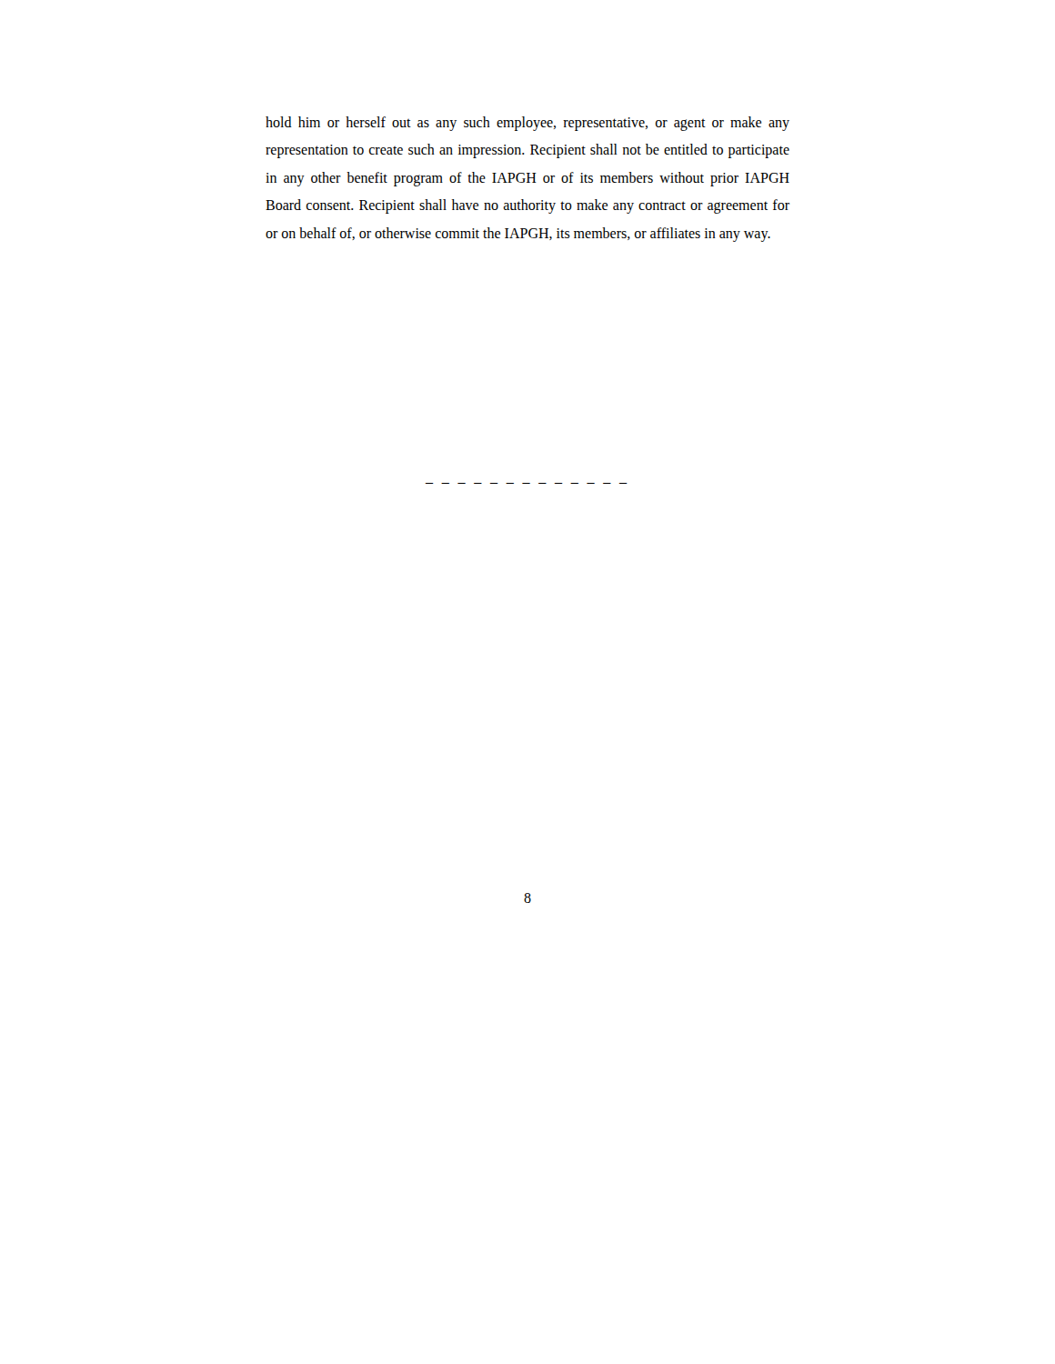hold him or herself out as any such employee, representative, or agent or make any representation to create such an impression. Recipient shall not be entitled to participate in any other benefit program of the IAPGH or of its members without prior IAPGH Board consent. Recipient shall have no authority to make any contract or agreement for or on behalf of, or otherwise commit the IAPGH, its members, or affiliates in any way.
– – – – – – – – – – – – –
8